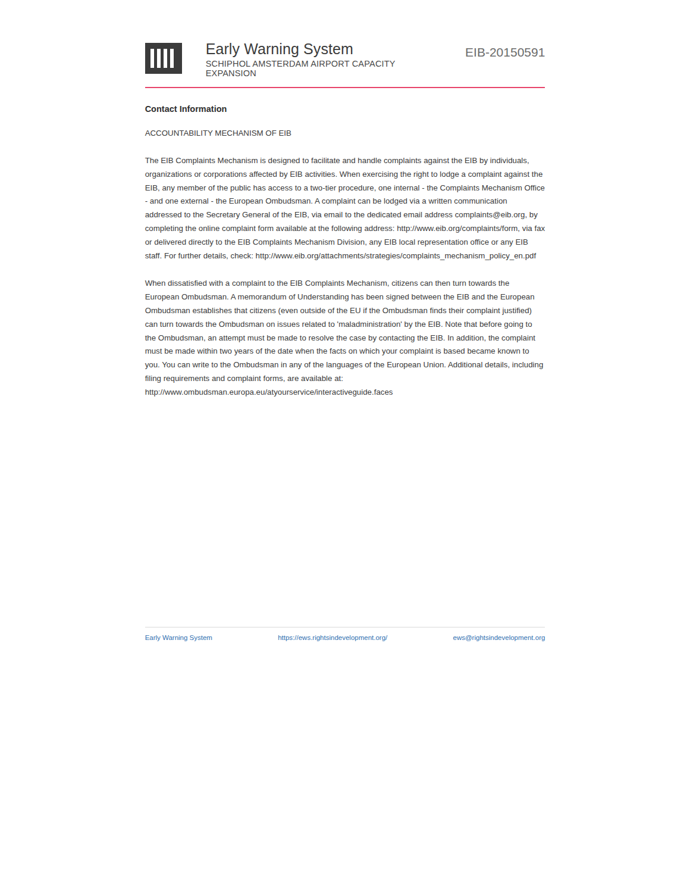Early Warning System
Schiphol Amsterdam Airport Capacity Expansion
EIB-20150591
Contact Information
ACCOUNTABILITY MECHANISM OF EIB
The EIB Complaints Mechanism is designed to facilitate and handle complaints against the EIB by individuals, organizations or corporations affected by EIB activities. When exercising the right to lodge a complaint against the EIB, any member of the public has access to a two-tier procedure, one internal - the Complaints Mechanism Office - and one external - the European Ombudsman. A complaint can be lodged via a written communication addressed to the Secretary General of the EIB, via email to the dedicated email address complaints@eib.org, by completing the online complaint form available at the following address: http://www.eib.org/complaints/form, via fax or delivered directly to the EIB Complaints Mechanism Division, any EIB local representation office or any EIB staff. For further details, check: http://www.eib.org/attachments/strategies/complaints_mechanism_policy_en.pdf
When dissatisfied with a complaint to the EIB Complaints Mechanism, citizens can then turn towards the European Ombudsman. A memorandum of Understanding has been signed between the EIB and the European Ombudsman establishes that citizens (even outside of the EU if the Ombudsman finds their complaint justified) can turn towards the Ombudsman on issues related to 'maladministration' by the EIB. Note that before going to the Ombudsman, an attempt must be made to resolve the case by contacting the EIB. In addition, the complaint must be made within two years of the date when the facts on which your complaint is based became known to you. You can write to the Ombudsman in any of the languages of the European Union. Additional details, including filing requirements and complaint forms, are available at: http://www.ombudsman.europa.eu/atyourservice/interactiveguide.faces
Early Warning System
https://ews.rightsindevelopment.org/
ews@rightsindevelopment.org